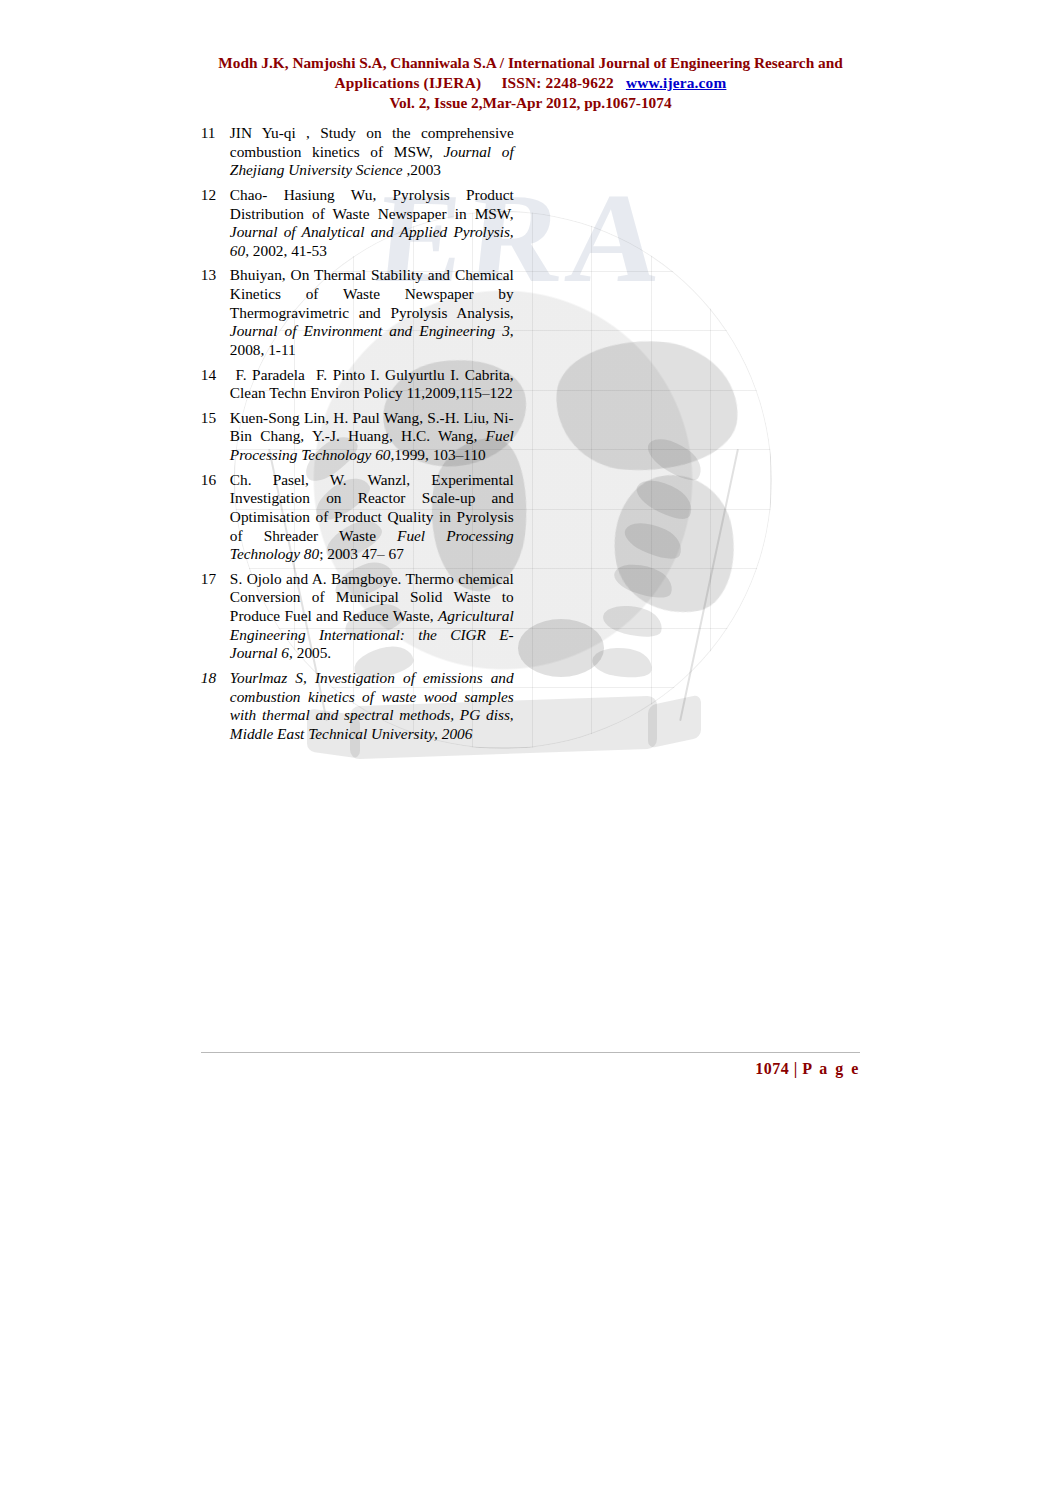Modh J.K, Namjoshi S.A, Channiwala S.A / International Journal of Engineering Research and
Applications (IJERA) ISSN: 2248-9622 www.ijera.com
Vol. 2, Issue 2,Mar-Apr 2012, pp.1067-1074
ERA
11 JIN Yu-qi , Study on the comprehensive combustion kinetics of MSW, Journal of Zhejiang University Science ,2003
12 Chao- Hasiung Wu, Pyrolysis Product Distribution of Waste Newspaper in MSW, Journal of Analytical and Applied Pyrolysis, 60, 2002, 41-53
13 Bhuiyan, On Thermal Stability and Chemical Kinetics of Waste Newspaper by Thermogravimetric and Pyrolysis Analysis, Journal of Environment and Engineering 3, 2008, 1-11
14 F. Paradela F. Pinto I. Gulyurtlu I. Cabrita, Clean Techn Environ Policy 11,2009,115–122
15 Kuen-Song Lin, H. Paul Wang, S.-H. Liu, Ni-Bin Chang, Y.-J. Huang, H.C. Wang, Fuel Processing Technology 60,1999, 103–110
16 Ch. Pasel, W. Wanzl, Experimental Investigation on Reactor Scale-up and Optimisation of Product Quality in Pyrolysis of Shreader Waste Fuel Processing Technology 80; 2003 47– 67
17 S. Ojolo and A. Bamgboye. Thermo chemical Conversion of Municipal Solid Waste to Produce Fuel and Reduce Waste, Agricultural Engineering International: the CIGR E-Journal 6, 2005.
18 Yourlmaz S, Investigation of emissions and combustion kinetics of waste wood samples with thermal and spectral methods, PG diss, Middle East Technical University, 2006
1074 | P a g e